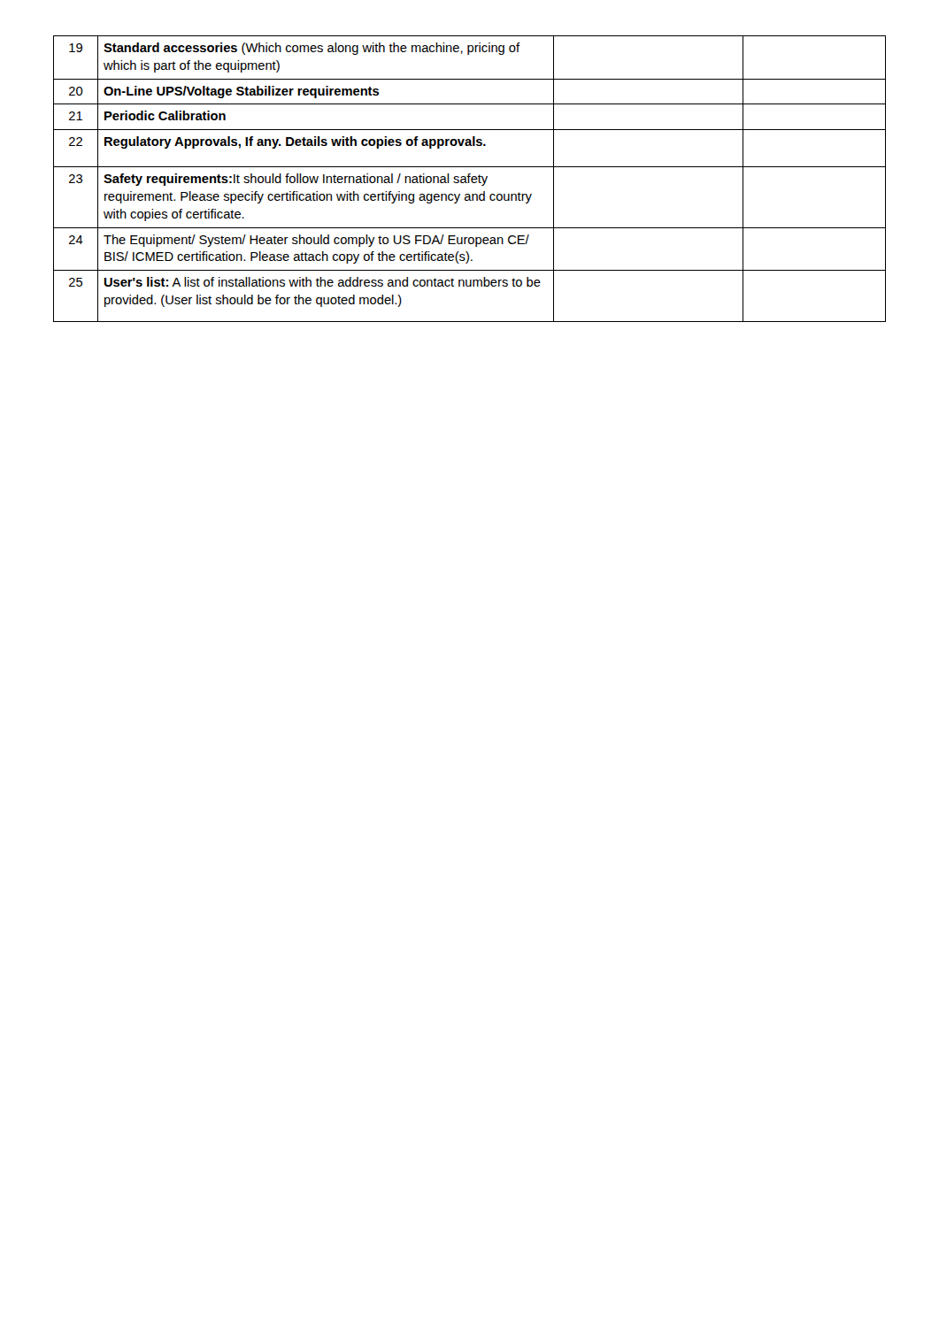| 19 | Standard accessories (Which comes along with the machine, pricing of which is part of the equipment) | | |
| 20 | On-Line UPS/Voltage Stabilizer requirements | | |
| 21 | Periodic Calibration | | |
| 22 | Regulatory Approvals, If any. Details with copies of approvals. | | |
| 23 | Safety requirements: It should follow International / national safety requirement. Please specify certification with certifying agency and country with copies of certificate. | | |
| 24 | The Equipment/ System/ Heater should comply to US FDA/ European CE/ BIS/ ICMED certification. Please attach copy of the certificate(s). | | |
| 25 | User's list: A list of installations with the address and contact numbers to be provided. (User list should be for the quoted model.) | | |